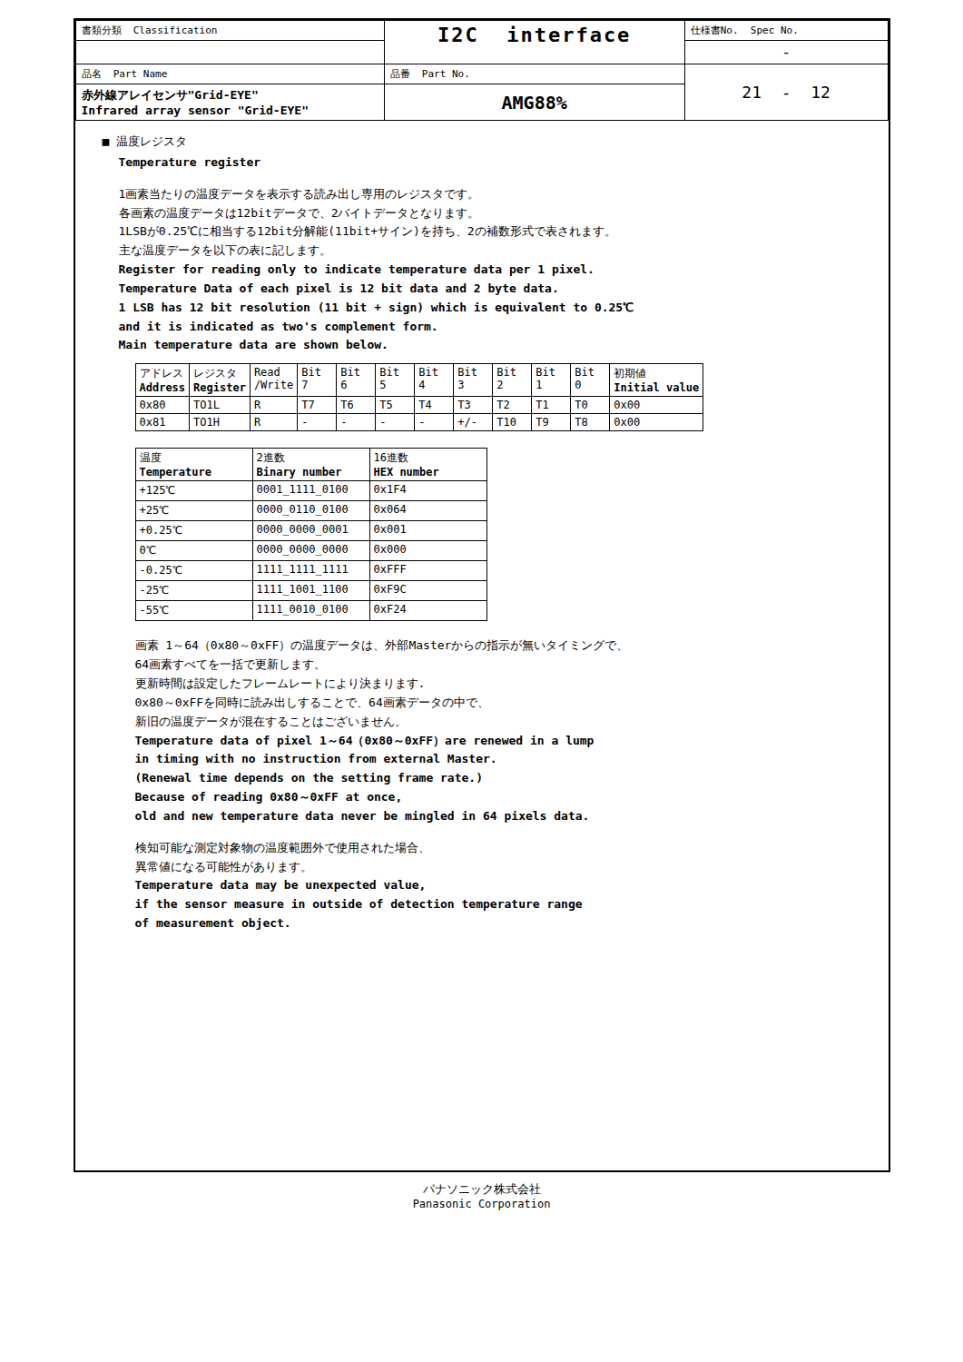| 書類分類 Classification | I2C interface | 仕様書No. Spec No. |
| | - |
| 品名 Part Name | 品番 Part No. | 21 - 12 |
| 赤外線アレイセンサ"Grid-EYE" Infrared array sensor "Grid-EYE" | AMG88% |
■ 温度レジスタ
Temperature register
1画素当たりの温度データを表示する読み出し専用のレジスタです。
各画素の温度データは12bitデータで、2バイトデータとなります。
1LSBが0.25℃に相当する12bit分解能(11bit+サイン)を持ち、2の補数形式で表されます。
主な温度データを以下の表に記します。
Register for reading only to indicate temperature data per 1 pixel.
Temperature Data of each pixel is 12 bit data and 2 byte data.
1 LSB has 12 bit resolution (11 bit + sign) which is equivalent to 0.25℃
and it is indicated as two's complement form.
Main temperature data are shown below.
| アドレス Address | レジスタ Register | Read /Write | Bit 7 | Bit 6 | Bit 5 | Bit 4 | Bit 3 | Bit 2 | Bit 1 | Bit 0 | 初期値 Initial value |
| 0x80 | TO1L | R | T7 | T6 | T5 | T4 | T3 | T2 | T1 | T0 | 0x00 |
| 0x81 | TO1H | R | - | - | - | - | +/- | T10 | T9 | T8 | 0x00 |
| 温度 Temperature | 2進数 Binary number | 16進数 HEX number |
| +125℃ | 0001_1111_0100 | 0x1F4 |
| +25℃ | 0000_0110_0100 | 0x064 |
| +0.25℃ | 0000_0000_0001 | 0x001 |
| 0℃ | 0000_0000_0000 | 0x000 |
| -0.25℃ | 1111_1111_1111 | 0xFFF |
| -25℃ | 1111_1001_1100 | 0xF9C |
| -55℃ | 1111_0010_0100 | 0xF24 |
画素 1～64（0x80～0xFF）の温度データは、外部Masterからの指示が無いタイミングで、
64画素すべてを一括で更新します。
更新時間は設定したフレームレートにより決まります.
0x80～0xFFを同時に読み出しすることで、64画素データの中で、
新旧の温度データが混在することはございません。
Temperature data of pixel 1～64（0x80～0xFF）are renewed in a lump
in timing with no instruction from external Master.
(Renewal time depends on the setting frame rate.)
Because of reading 0x80～0xFF at once,
old and new temperature data never be mingled in 64 pixels data.
検知可能な測定対象物の温度範囲外で使用された場合、
異常値になる可能性があります。
Temperature data may be unexpected value,
if the sensor measure in outside of detection temperature range
of measurement object.
パナソニック株式会社
Panasonic Corporation